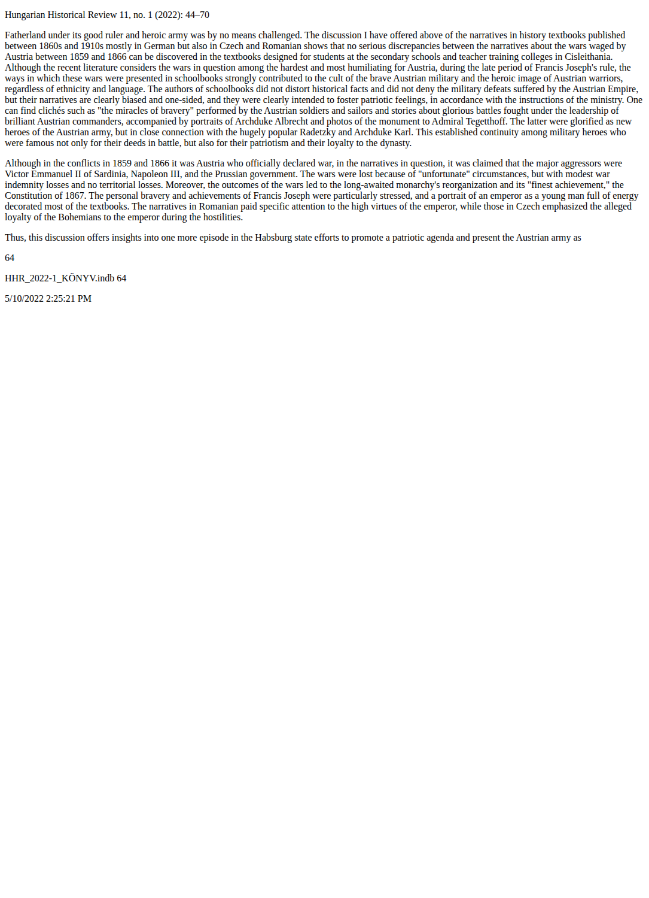Hungarian Historical Review 11, no. 1 (2022): 44–70
Fatherland under its good ruler and heroic army was by no means challenged. The discussion I have offered above of the narratives in history textbooks published between 1860s and 1910s mostly in German but also in Czech and Romanian shows that no serious discrepancies between the narratives about the wars waged by Austria between 1859 and 1866 can be discovered in the textbooks designed for students at the secondary schools and teacher training colleges in Cisleithania. Although the recent literature considers the wars in question among the hardest and most humiliating for Austria, during the late period of Francis Joseph's rule, the ways in which these wars were presented in schoolbooks strongly contributed to the cult of the brave Austrian military and the heroic image of Austrian warriors, regardless of ethnicity and language. The authors of schoolbooks did not distort historical facts and did not deny the military defeats suffered by the Austrian Empire, but their narratives are clearly biased and one-sided, and they were clearly intended to foster patriotic feelings, in accordance with the instructions of the ministry. One can find clichés such as "the miracles of bravery" performed by the Austrian soldiers and sailors and stories about glorious battles fought under the leadership of brilliant Austrian commanders, accompanied by portraits of Archduke Albrecht and photos of the monument to Admiral Tegetthoff. The latter were glorified as new heroes of the Austrian army, but in close connection with the hugely popular Radetzky and Archduke Karl. This established continuity among military heroes who were famous not only for their deeds in battle, but also for their patriotism and their loyalty to the dynasty.
Although in the conflicts in 1859 and 1866 it was Austria who officially declared war, in the narratives in question, it was claimed that the major aggressors were Victor Emmanuel II of Sardinia, Napoleon III, and the Prussian government. The wars were lost because of "unfortunate" circumstances, but with modest war indemnity losses and no territorial losses. Moreover, the outcomes of the wars led to the long-awaited monarchy's reorganization and its "finest achievement," the Constitution of 1867. The personal bravery and achievements of Francis Joseph were particularly stressed, and a portrait of an emperor as a young man full of energy decorated most of the textbooks. The narratives in Romanian paid specific attention to the high virtues of the emperor, while those in Czech emphasized the alleged loyalty of the Bohemians to the emperor during the hostilities.
Thus, this discussion offers insights into one more episode in the Habsburg state efforts to promote a patriotic agenda and present the Austrian army as
64
HHR_2022-1_KÖNYV.indb 64
5/10/2022 2:25:21 PM